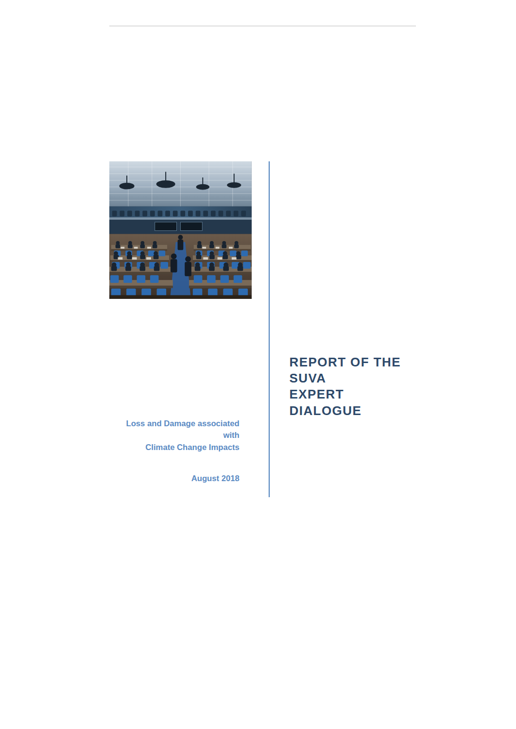Loss and Damage associated with
Climate Change Impacts
August 2018
Report of the Suva
Expert Dialogue